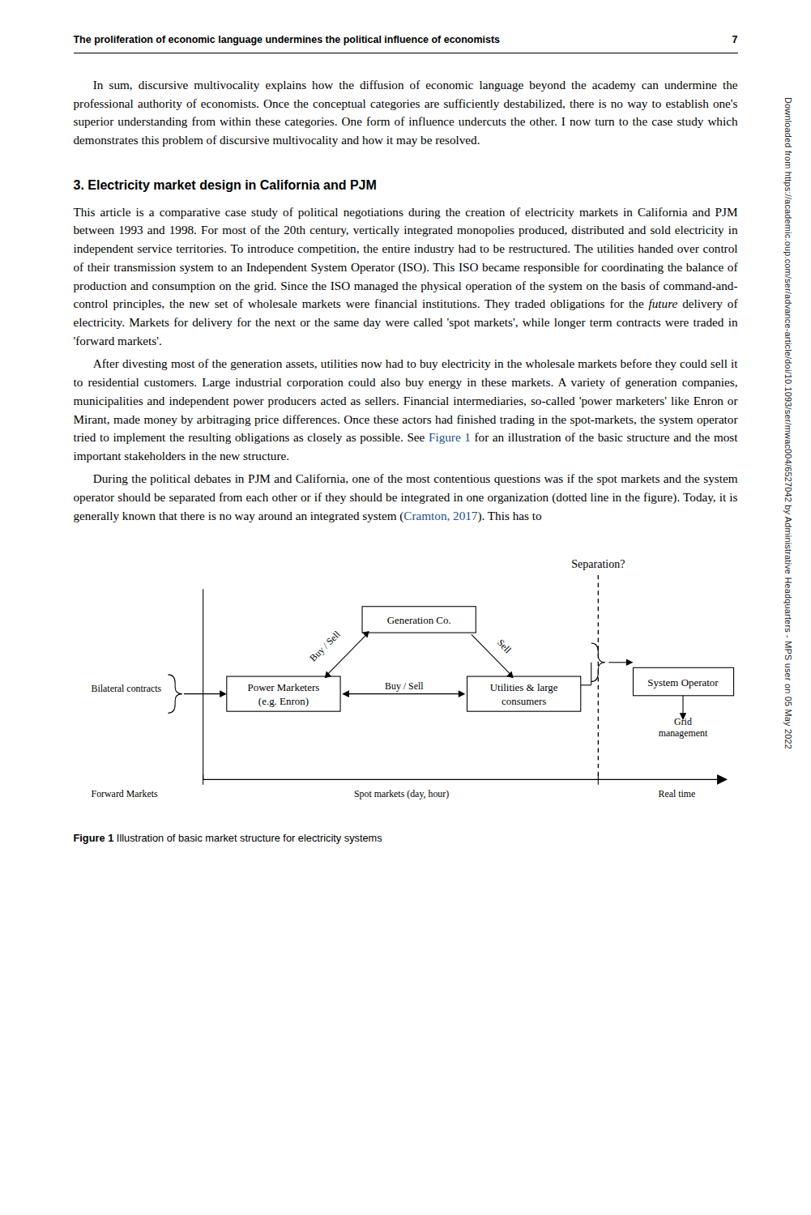Downloaded from https://academic.oup.com/ser/advance-article/doi/10.1093/ser/mwac004/6527042 by Administrative Headquarters - MPS user on 05 May 2022
The proliferation of economic language undermines the political influence of economists 7
In sum, discursive multivocality explains how the diffusion of economic language beyond the academy can undermine the professional authority of economists. Once the conceptual categories are sufficiently destabilized, there is no way to establish one's superior understanding from within these categories. One form of influence undercuts the other. I now turn to the case study which demonstrates this problem of discursive multivocality and how it may be resolved.
3. Electricity market design in California and PJM
This article is a comparative case study of political negotiations during the creation of electricity markets in California and PJM between 1993 and 1998. For most of the 20th century, vertically integrated monopolies produced, distributed and sold electricity in independent service territories. To introduce competition, the entire industry had to be restructured. The utilities handed over control of their transmission system to an Independent System Operator (ISO). This ISO became responsible for coordinating the balance of production and consumption on the grid. Since the ISO managed the physical operation of the system on the basis of command-and-control principles, the new set of wholesale markets were financial institutions. They traded obligations for the future delivery of electricity. Markets for delivery for the next or the same day were called 'spot markets', while longer term contracts were traded in 'forward markets'.
After divesting most of the generation assets, utilities now had to buy electricity in the wholesale markets before they could sell it to residential customers. Large industrial corporation could also buy energy in these markets. A variety of generation companies, municipalities and independent power producers acted as sellers. Financial intermediaries, so-called 'power marketers' like Enron or Mirant, made money by arbitraging price differences. Once these actors had finished trading in the spot-markets, the system operator tried to implement the resulting obligations as closely as possible. See Figure 1 for an illustration of the basic structure and the most important stakeholders in the new structure.
During the political debates in PJM and California, one of the most contentious questions was if the spot markets and the system operator should be separated from each other or if they should be integrated in one organization (dotted line in the figure). Today, it is generally known that there is no way around an integrated system (Cramton, 2017). This has to
Separation? Generation Co. Power Marketers (e.g. Enron) Utilities & large consumers System Operator Grid management Bilateral contracts Buy / Sell Sell Buy / Sell Forward Markets Spot markets (day, hour) Real time
Figure 1 Illustration of basic market structure for electricity systems